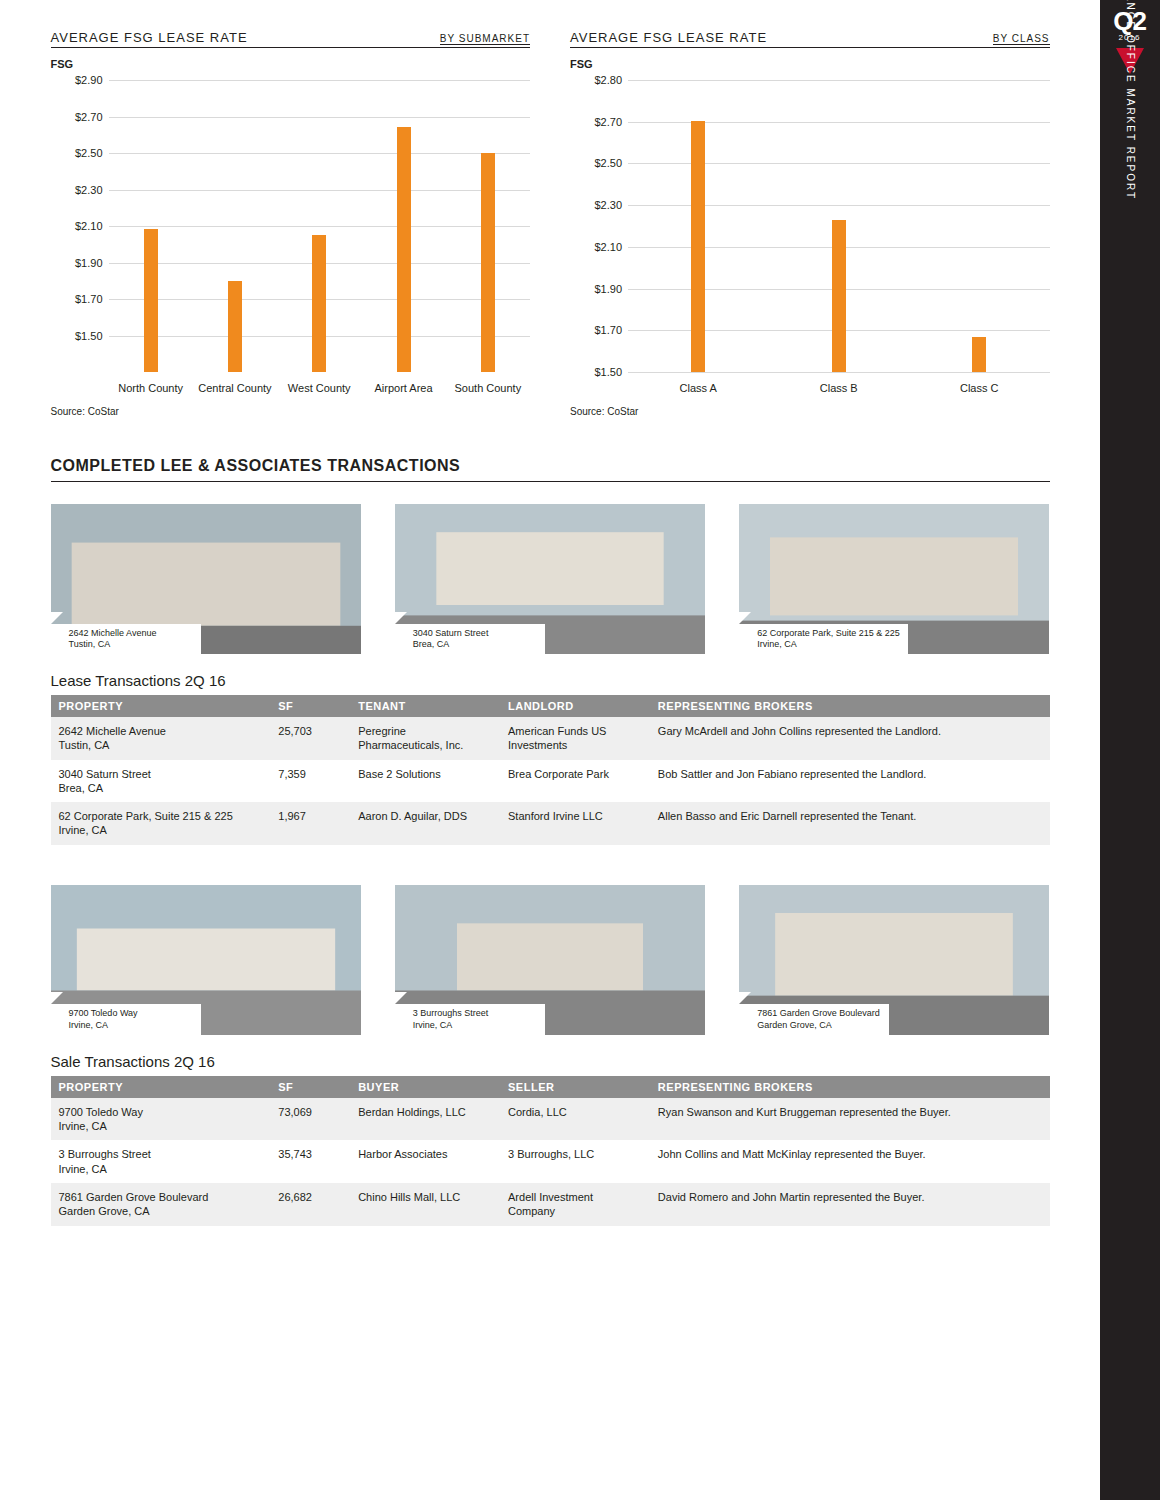Q2
2016
Lee & Associates · Irvine/Newport Beach/Orange Office Market Report
Average FSG Lease Rate
By Submarket
FSG
$2.90
$2.70
$2.50
$2.30
$2.10
$1.90
$1.70
$1.50
North County Central County West County Airport Area South County
Source: CoStar
Average FSG Lease Rate
By Class
FSG
$2.80
$2.70
$2.50
$2.30
$2.10
$1.90
$1.70
$1.50
Class A Class B Class C
Source: CoStar
Completed Lee & Associates Transactions
2642 Michelle Avenue
Tustin, CA
3040 Saturn Street
Brea, CA
62 Corporate Park, Suite 215 & 225
Irvine, CA
Lease Transactions 2Q 16
| Property | SF | Tenant | Landlord | Representing Brokers |
| --- | --- | --- | --- | --- |
| 2642 Michelle Avenue Tustin, CA | 25,703 | Peregrine Pharmaceuticals, Inc. | American Funds US Investments | Gary McArdell and John Collins represented the Landlord. |
| 3040 Saturn Street Brea, CA | 7,359 | Base 2 Solutions | Brea Corporate Park | Bob Sattler and Jon Fabiano represented the Landlord. |
| 62 Corporate Park, Suite 215 & 225 Irvine, CA | 1,967 | Aaron D. Aguilar, DDS | Stanford Irvine LLC | Allen Basso and Eric Darnell represented the Tenant. |
9700 Toledo Way
Irvine, CA
3 Burroughs Street
Irvine, CA
7861 Garden Grove Boulevard
Garden Grove, CA
Sale Transactions 2Q 16
| Property | SF | Buyer | Seller | Representing Brokers |
| --- | --- | --- | --- | --- |
| 9700 Toledo Way Irvine, CA | 73,069 | Berdan Holdings, LLC | Cordia, LLC | Ryan Swanson and Kurt Bruggeman represented the Buyer. |
| 3 Burroughs Street Irvine, CA | 35,743 | Harbor Associates | 3 Burroughs, LLC | John Collins and Matt McKinlay represented the Buyer. |
| 7861 Garden Grove Boulevard Garden Grove, CA | 26,682 | Chino Hills Mall, LLC | Ardell Investment Company | David Romero and John Martin represented the Buyer. |